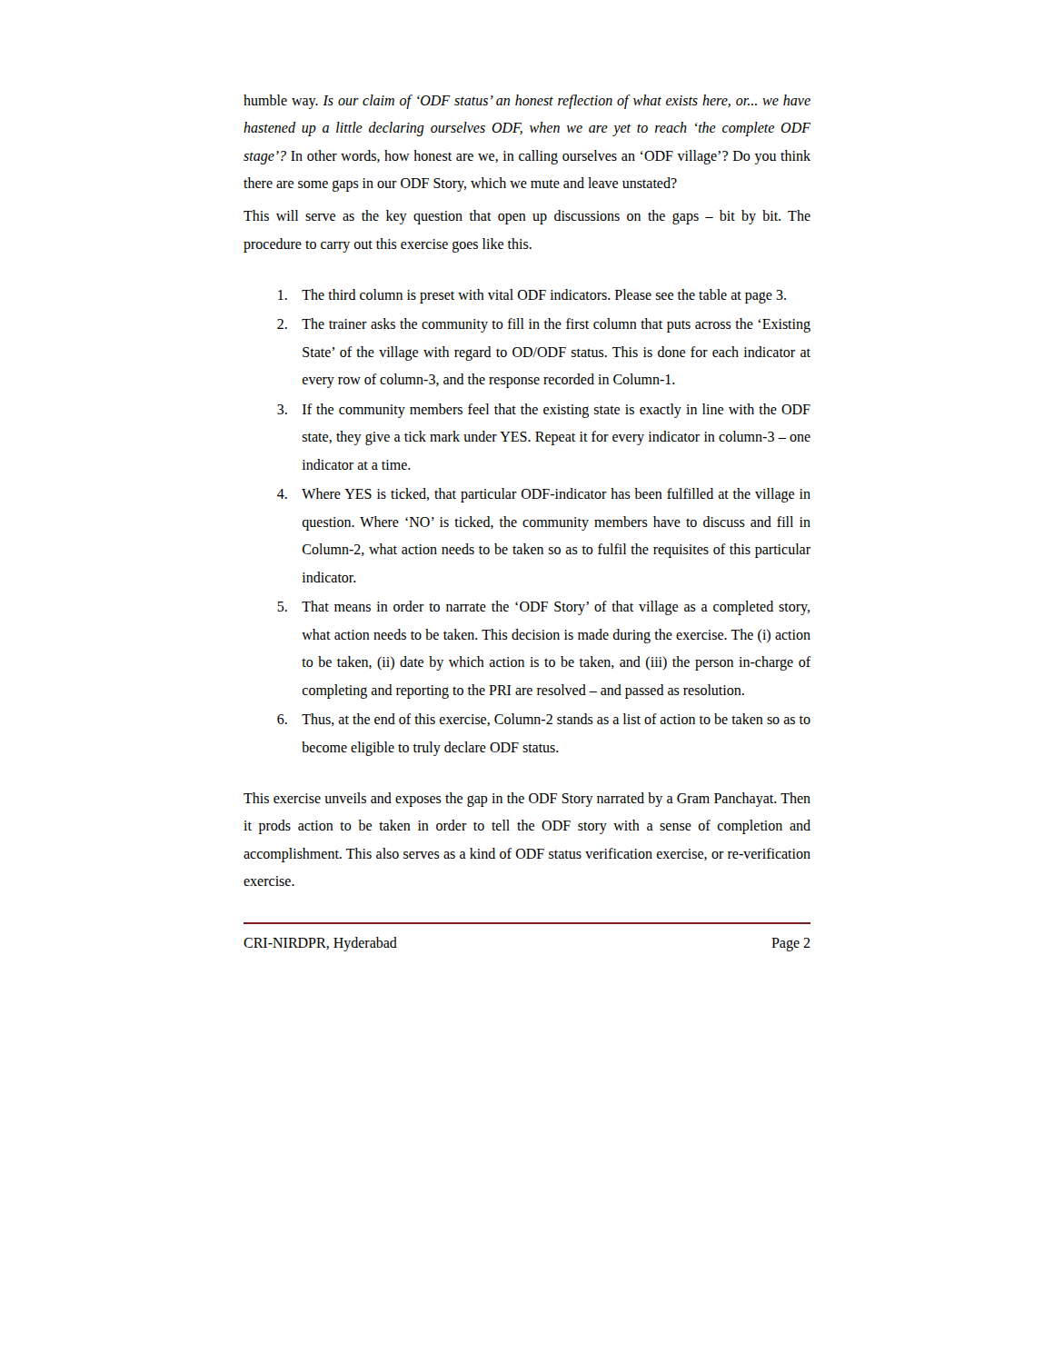humble way. Is our claim of ‘ODF status’ an honest reflection of what exists here, or... we have hastened up a little declaring ourselves ODF, when we are yet to reach ‘the complete ODF stage’? In other words, how honest are we, in calling ourselves an ‘ODF village’? Do you think there are some gaps in our ODF Story, which we mute and leave unstated?
This will serve as the key question that open up discussions on the gaps – bit by bit. The procedure to carry out this exercise goes like this.
The third column is preset with vital ODF indicators. Please see the table at page 3.
The trainer asks the community to fill in the first column that puts across the ‘Existing State’ of the village with regard to OD/ODF status. This is done for each indicator at every row of column-3, and the response recorded in Column-1.
If the community members feel that the existing state is exactly in line with the ODF state, they give a tick mark under YES. Repeat it for every indicator in column-3 – one indicator at a time.
Where YES is ticked, that particular ODF-indicator has been fulfilled at the village in question. Where ‘NO’ is ticked, the community members have to discuss and fill in Column-2, what action needs to be taken so as to fulfil the requisites of this particular indicator.
That means in order to narrate the ‘ODF Story’ of that village as a completed story, what action needs to be taken. This decision is made during the exercise. The (i) action to be taken, (ii) date by which action is to be taken, and (iii) the person in-charge of completing and reporting to the PRI are resolved – and passed as resolution.
Thus, at the end of this exercise, Column-2 stands as a list of action to be taken so as to become eligible to truly declare ODF status.
This exercise unveils and exposes the gap in the ODF Story narrated by a Gram Panchayat. Then it prods action to be taken in order to tell the ODF story with a sense of completion and accomplishment. This also serves as a kind of ODF status verification exercise, or re-verification exercise.
CRI-NIRDPR, Hyderabad Page 2